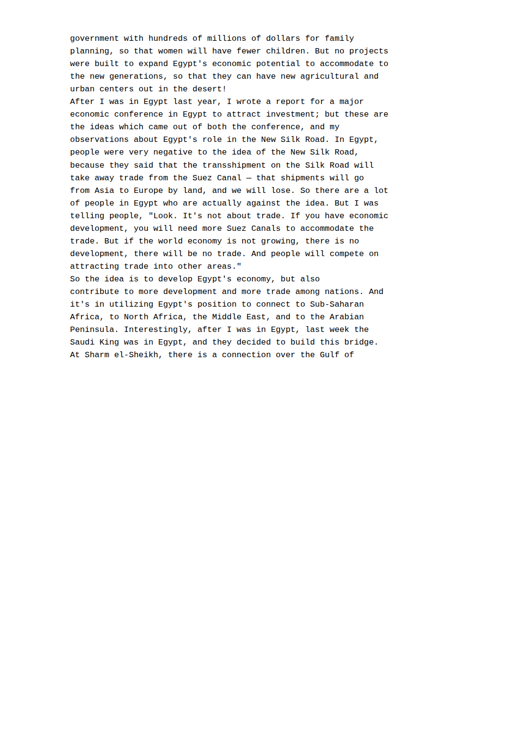government with hundreds of millions of dollars for family planning, so that women will have fewer children. But no projects were built to expand Egypt's economic potential to accommodate to the new generations, so that they can have new agricultural and urban centers out in the desert! After I was in Egypt last year, I wrote a report for a major economic conference in Egypt to attract investment; but these are the ideas which came out of both the conference, and my observations about Egypt's role in the New Silk Road. In Egypt, people were very negative to the idea of the New Silk Road, because they said that the transshipment on the Silk Road will take away trade from the Suez Canal — that shipments will go from Asia to Europe by land, and we will lose. So there are a lot of people in Egypt who are actually against the idea. But I was telling people, "Look. It's not about trade. If you have economic development, you will need more Suez Canals to accommodate the trade. But if the world economy is not growing, there is no development, there will be no trade. And people will compete on attracting trade into other areas." So the idea is to develop Egypt's economy, but also contribute to more development and more trade among nations. And it's in utilizing Egypt's position to connect to Sub-Saharan Africa, to North Africa, the Middle East, and to the Arabian Peninsula. Interestingly, after I was in Egypt, last week the Saudi King was in Egypt, and they decided to build this bridge. At Sharm el-Sheikh, there is a connection over the Gulf of